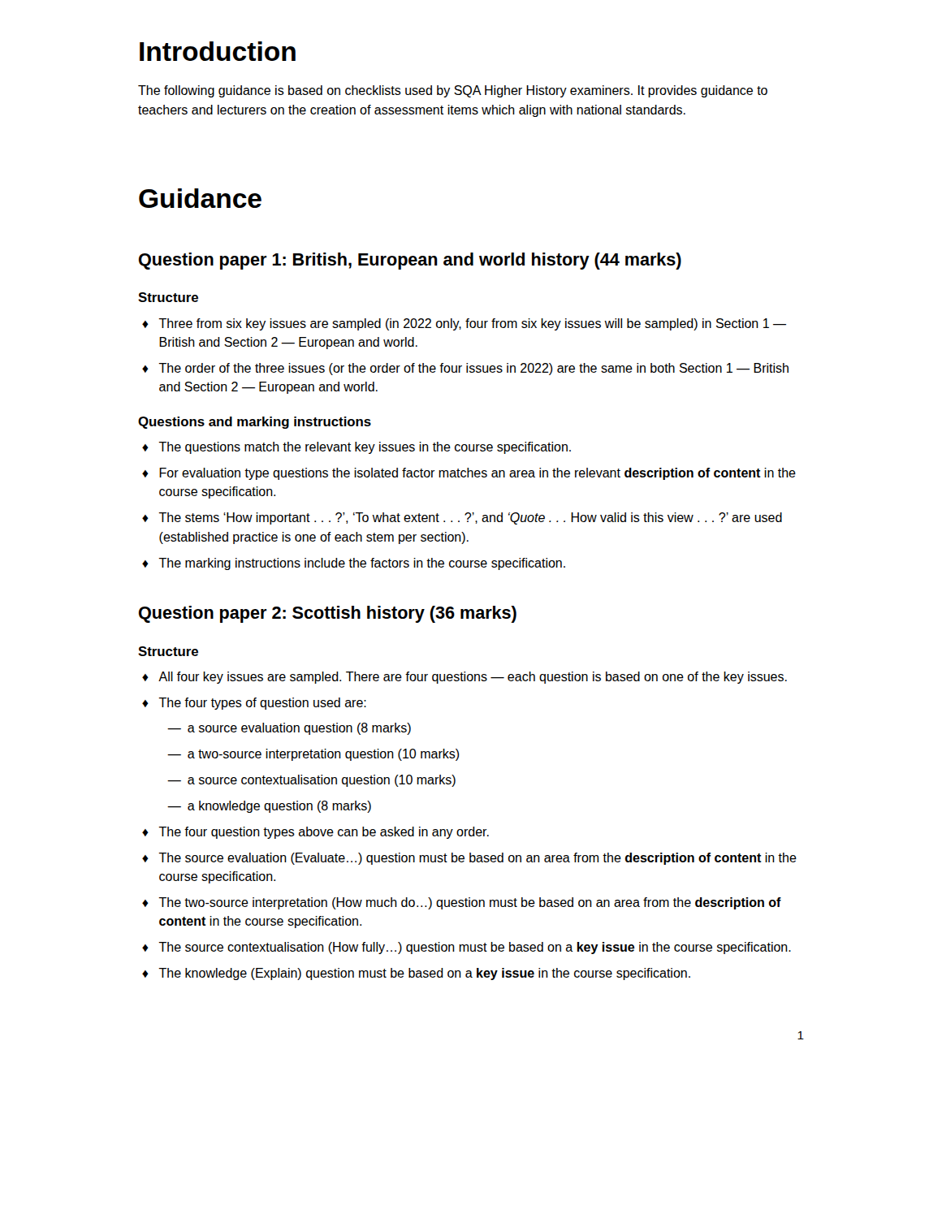Introduction
The following guidance is based on checklists used by SQA Higher History examiners. It provides guidance to teachers and lecturers on the creation of assessment items which align with national standards.
Guidance
Question paper 1: British, European and world history (44 marks)
Structure
Three from six key issues are sampled (in 2022 only, four from six key issues will be sampled) in Section 1 — British and Section 2 — European and world.
The order of the three issues (or the order of the four issues in 2022) are the same in both Section 1 — British and Section 2 — European and world.
Questions and marking instructions
The questions match the relevant key issues in the course specification.
For evaluation type questions the isolated factor matches an area in the relevant description of content in the course specification.
The stems ‘How important . . . ?’, ‘To what extent . . . ?’, and ‘Quote . . . How valid is this view . . . ?’ are used (established practice is one of each stem per section).
The marking instructions include the factors in the course specification.
Question paper 2: Scottish history (36 marks)
Structure
All four key issues are sampled. There are four questions — each question is based on one of the key issues.
The four types of question used are:
a source evaluation question (8 marks)
a two-source interpretation question (10 marks)
a source contextualisation question (10 marks)
a knowledge question (8 marks)
The four question types above can be asked in any order.
The source evaluation (Evaluate…) question must be based on an area from the description of content in the course specification.
The two-source interpretation (How much do…) question must be based on an area from the description of content in the course specification.
The source contextualisation (How fully…) question must be based on a key issue in the course specification.
The knowledge (Explain) question must be based on a key issue in the course specification.
1